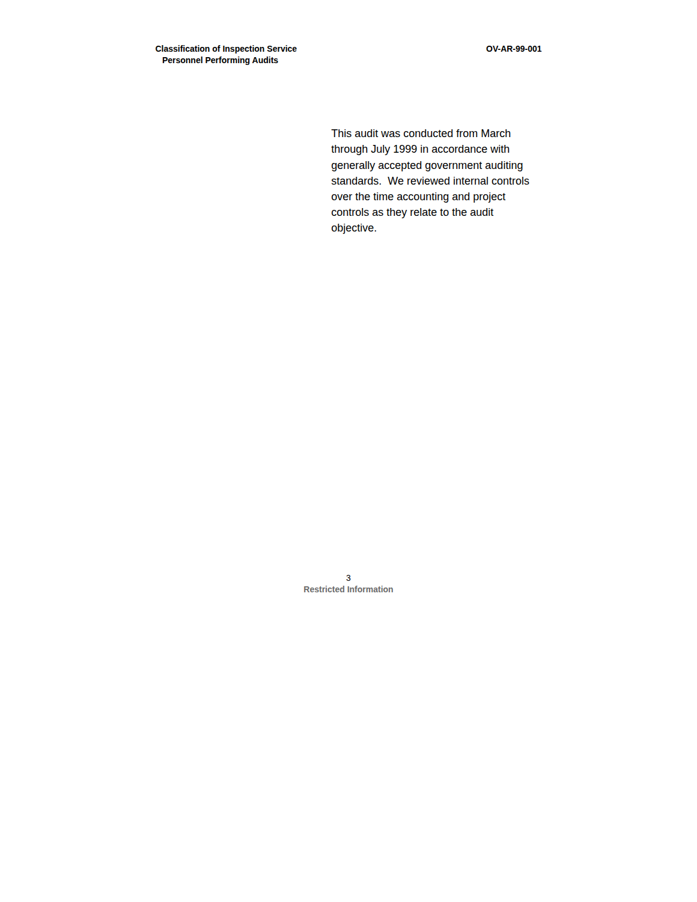Classification of Inspection Service
Personnel Performing Audits
OV-AR-99-001
This audit was conducted from March through July 1999 in accordance with generally accepted government auditing standards. We reviewed internal controls over the time accounting and project controls as they relate to the audit objective.
3
Restricted Information